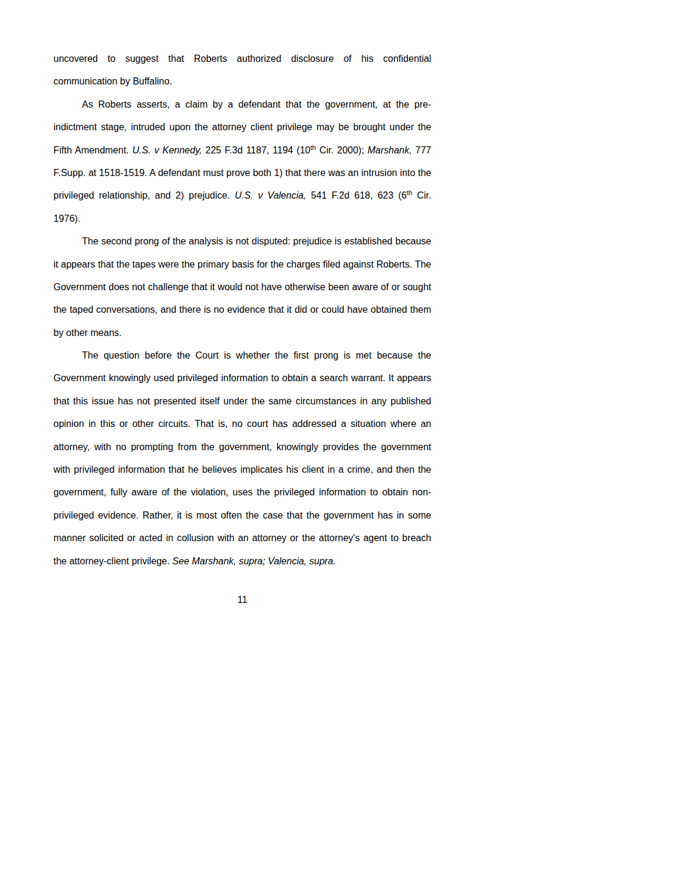uncovered to suggest that Roberts authorized disclosure of his confidential communication by Buffalino.
As Roberts asserts, a claim by a defendant that the government, at the pre-indictment stage, intruded upon the attorney client privilege may be brought under the Fifth Amendment. U.S. v Kennedy, 225 F.3d 1187, 1194 (10th Cir. 2000); Marshank, 777 F.Supp. at 1518-1519. A defendant must prove both 1) that there was an intrusion into the privileged relationship, and 2) prejudice. U.S. v Valencia, 541 F.2d 618, 623 (6th Cir. 1976).
The second prong of the analysis is not disputed: prejudice is established because it appears that the tapes were the primary basis for the charges filed against Roberts. The Government does not challenge that it would not have otherwise been aware of or sought the taped conversations, and there is no evidence that it did or could have obtained them by other means.
The question before the Court is whether the first prong is met because the Government knowingly used privileged information to obtain a search warrant. It appears that this issue has not presented itself under the same circumstances in any published opinion in this or other circuits. That is, no court has addressed a situation where an attorney, with no prompting from the government, knowingly provides the government with privileged information that he believes implicates his client in a crime, and then the government, fully aware of the violation, uses the privileged information to obtain non-privileged evidence. Rather, it is most often the case that the government has in some manner solicited or acted in collusion with an attorney or the attorney's agent to breach the attorney-client privilege. See Marshank, supra; Valencia, supra.
11